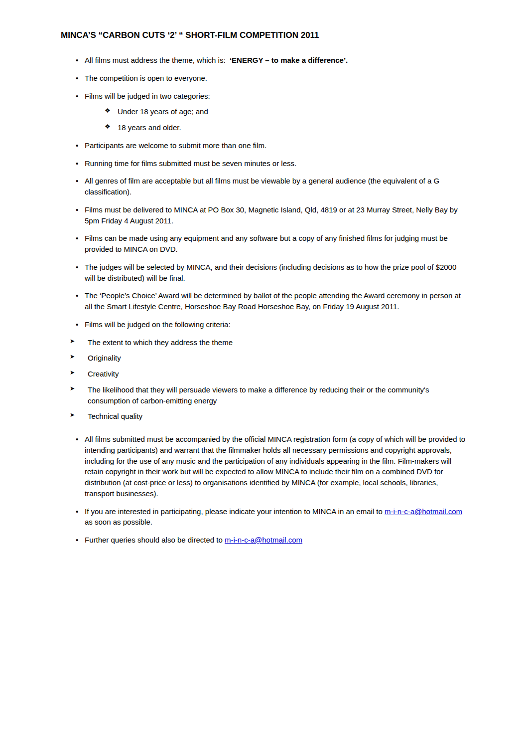MINCA’S “CARBON CUTS ‘2’ “ SHORT-FILM COMPETITION 2011
All films must address the theme, which is: ‘ENERGY – to make a difference’.
The competition is open to everyone.
Films will be judged in two categories:
Under 18 years of age; and
18 years and older.
Participants are welcome to submit more than one film.
Running time for films submitted must be seven minutes or less.
All genres of film are acceptable but all films must be viewable by a general audience (the equivalent of a G classification).
Films must be delivered to MINCA at PO Box 30, Magnetic Island, Qld, 4819 or at 23 Murray Street, Nelly Bay by 5pm Friday 4 August 2011.
Films can be made using any equipment and any software but a copy of any finished films for judging must be provided to MINCA on DVD.
The judges will be selected by MINCA, and their decisions (including decisions as to how the prize pool of $2000 will be distributed) will be final.
The ‘People’s Choice’ Award will be determined by ballot of the people attending the Award ceremony in person at all the Smart Lifestyle Centre, Horseshoe Bay Road Horseshoe Bay, on Friday 19 August 2011.
Films will be judged on the following criteria:
The extent to which they address the theme
Originality
Creativity
The likelihood that they will persuade viewers to make a difference by reducing their or the community's consumption of carbon-emitting energy
Technical quality
All films submitted must be accompanied by the official MINCA registration form (a copy of which will be provided to intending participants) and warrant that the filmmaker holds all necessary permissions and copyright approvals, including for the use of any music and the participation of any individuals appearing in the film. Film-makers will retain copyright in their work but will be expected to allow MINCA to include their film on a combined DVD for distribution (at cost-price or less) to organisations identified by MINCA (for example, local schools, libraries, transport businesses).
If you are interested in participating, please indicate your intention to MINCA in an email to m-i-n-c-a@hotmail.com as soon as possible.
Further queries should also be directed to m-i-n-c-a@hotmail.com